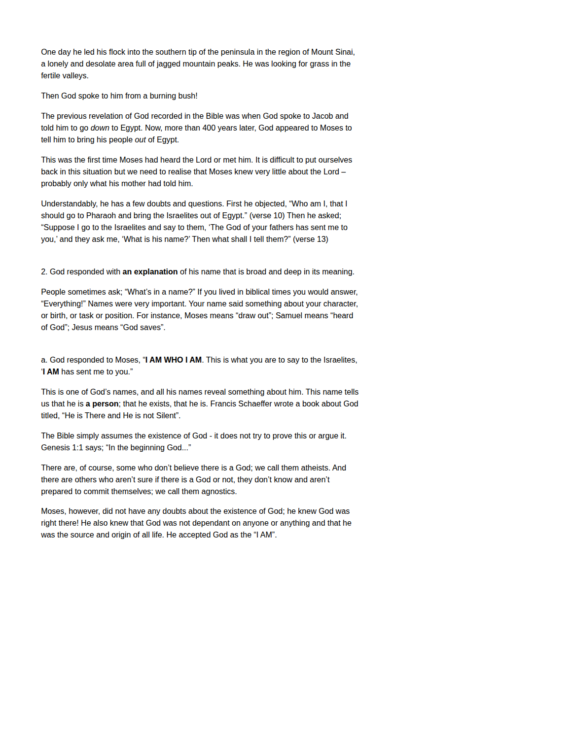One day he led his flock into the southern tip of the peninsula in the region of Mount Sinai, a lonely and desolate area full of jagged mountain peaks. He was looking for grass in the fertile valleys.
Then God spoke to him from a burning bush!
The previous revelation of God recorded in the Bible was when God spoke to Jacob and told him to go down to Egypt. Now, more than 400 years later, God appeared to Moses to tell him to bring his people out of Egypt.
This was the first time Moses had heard the Lord or met him. It is difficult to put ourselves back in this situation but we need to realise that Moses knew very little about the Lord – probably only what his mother had told him.
Understandably, he has a few doubts and questions. First he objected, “Who am I, that I should go to Pharaoh and bring the Israelites out of Egypt.” (verse 10) Then he asked; “Suppose I go to the Israelites and say to them, ‘The God of your fathers has sent me to you,’ and they ask me, ‘What is his name?’ Then what shall I tell them?” (verse 13)
2. God responded with an explanation of his name that is broad and deep in its meaning.
People sometimes ask; “What’s in a name?” If you lived in biblical times you would answer, “Everything!” Names were very important. Your name said something about your character, or birth, or task or position. For instance, Moses means “draw out”; Samuel means “heard of God”; Jesus means “God saves”.
a. God responded to Moses, “I AM WHO I AM. This is what you are to say to the Israelites, ‘I AM has sent me to you.”
This is one of God’s names, and all his names reveal something about him. This name tells us that he is a person; that he exists, that he is. Francis Schaeffer wrote a book about God titled, “He is There and He is not Silent”.
The Bible simply assumes the existence of God - it does not try to prove this or argue it. Genesis 1:1 says; “In the beginning God...”
There are, of course, some who don’t believe there is a God; we call them atheists. And there are others who aren’t sure if there is a God or not, they don’t know and aren’t prepared to commit themselves; we call them agnostics.
Moses, however, did not have any doubts about the existence of God; he knew God was right there! He also knew that God was not dependant on anyone or anything and that he was the source and origin of all life. He accepted God as the “I AM”.